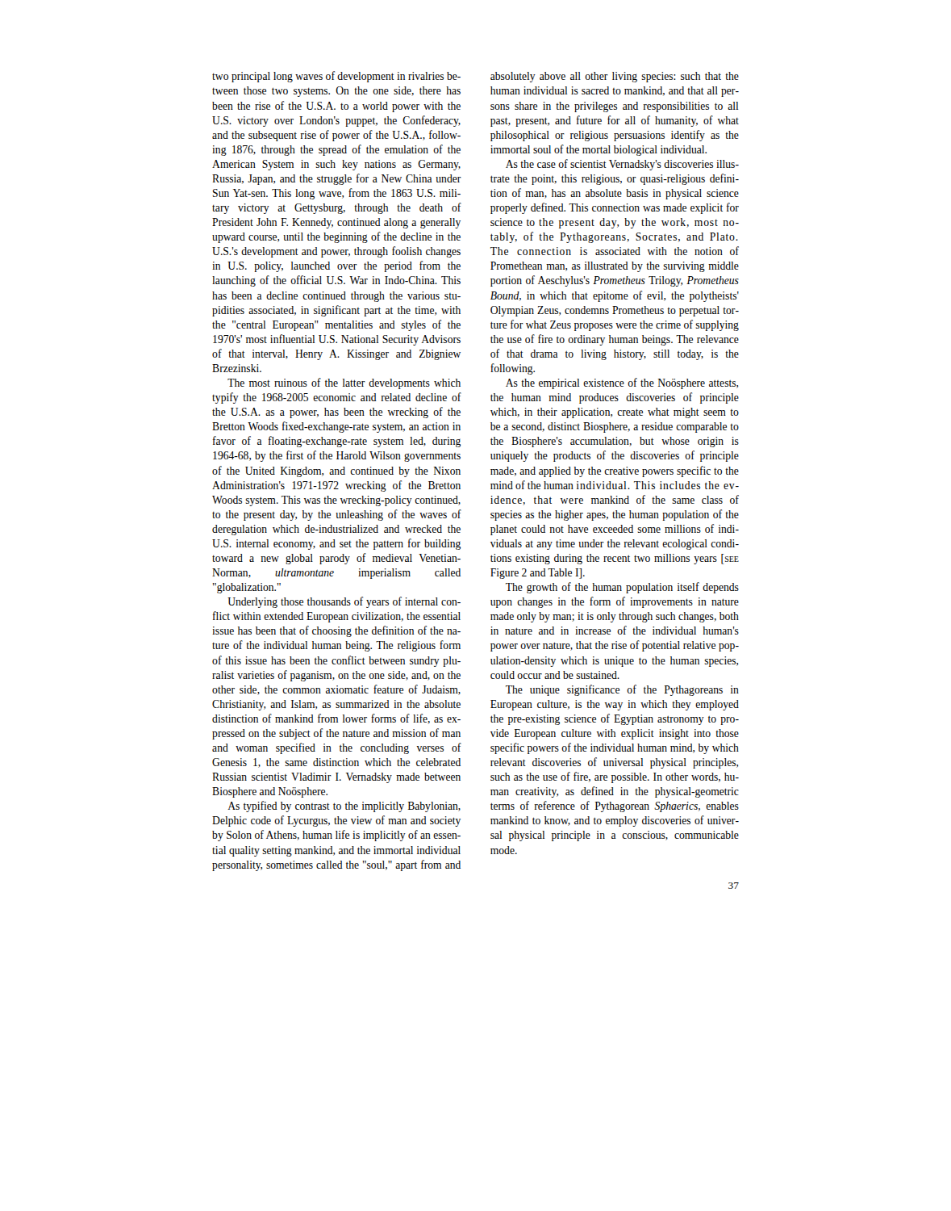two principal long waves of development in rivalries between those two systems. On the one side, there has been the rise of the U.S.A. to a world power with the U.S. victory over London's puppet, the Confederacy, and the subsequent rise of power of the U.S.A., following 1876, through the spread of the emulation of the American System in such key nations as Germany, Russia, Japan, and the struggle for a New China under Sun Yat-sen. This long wave, from the 1863 U.S. military victory at Gettysburg, through the death of President John F. Kennedy, continued along a generally upward course, until the beginning of the decline in the U.S.'s development and power, through foolish changes in U.S. policy, launched over the period from the launching of the official U.S. War in Indo-China. This has been a decline continued through the various stupidities associated, in significant part at the time, with the "central European" mentalities and styles of the 1970's' most influential U.S. National Security Advisors of that interval, Henry A. Kissinger and Zbigniew Brzezinski.
The most ruinous of the latter developments which typify the 1968-2005 economic and related decline of the U.S.A. as a power, has been the wrecking of the Bretton Woods fixed-exchange-rate system, an action in favor of a floating-exchange-rate system led, during 1964-68, by the first of the Harold Wilson governments of the United Kingdom, and continued by the Nixon Administration's 1971-1972 wrecking of the Bretton Woods system. This was the wrecking-policy continued, to the present day, by the unleashing of the waves of deregulation which de-industrialized and wrecked the U.S. internal economy, and set the pattern for building toward a new global parody of medieval Venetian-Norman, ultramontane imperialism called "globalization."
Underlying those thousands of years of internal conflict within extended European civilization, the essential issue has been that of choosing the definition of the nature of the individual human being. The religious form of this issue has been the conflict between sundry pluralist varieties of paganism, on the one side, and, on the other side, the common axiomatic feature of Judaism, Christianity, and Islam, as summarized in the absolute distinction of mankind from lower forms of life, as expressed on the subject of the nature and mission of man and woman specified in the concluding verses of Genesis 1, the same distinction which the celebrated Russian scientist Vladimir I. Vernadsky made between Biosphere and Noösphere.
As typified by contrast to the implicitly Babylonian, Delphic code of Lycurgus, the view of man and society by Solon of Athens, human life is implicitly of an essential quality setting mankind, and the immortal individual personality, sometimes called the "soul," apart from and absolutely above all other living species: such that the human individual is sacred to mankind, and that all persons share in the privileges and responsibilities to all past, present, and future for all of humanity, of what philosophical or religious persuasions identify as the immortal soul of the mortal biological individual.
As the case of scientist Vernadsky's discoveries illustrate the point, this religious, or quasi-religious definition of man, has an absolute basis in physical science properly defined. This connection was made explicit for science to the present day, by the work, most notably, of the Pythagoreans, Socrates, and Plato. The connection is associated with the notion of Promethean man, as illustrated by the surviving middle portion of Aeschylus's Prometheus Trilogy, Prometheus Bound, in which that epitome of evil, the polytheists' Olympian Zeus, condemns Prometheus to perpetual torture for what Zeus proposes were the crime of supplying the use of fire to ordinary human beings. The relevance of that drama to living history, still today, is the following.
As the empirical existence of the Noösphere attests, the human mind produces discoveries of principle which, in their application, create what might seem to be a second, distinct Biosphere, a residue comparable to the Biosphere's accumulation, but whose origin is uniquely the products of the discoveries of principle made, and applied by the creative powers specific to the mind of the human individual. This includes the evidence, that were mankind of the same class of species as the higher apes, the human population of the planet could not have exceeded some millions of individuals at any time under the relevant ecological conditions existing during the recent two millions years [see Figure 2 and Table I].
The growth of the human population itself depends upon changes in the form of improvements in nature made only by man; it is only through such changes, both in nature and in increase of the individual human's power over nature, that the rise of potential relative population-density which is unique to the human species, could occur and be sustained.
The unique significance of the Pythagoreans in European culture, is the way in which they employed the pre-existing science of Egyptian astronomy to provide European culture with explicit insight into those specific powers of the individual human mind, by which relevant discoveries of universal physical principles, such as the use of fire, are possible. In other words, human creativity, as defined in the physical-geometric terms of reference of Pythagorean Sphaerics, enables mankind to know, and to employ discoveries of universal physical principle in a conscious, communicable mode.
37